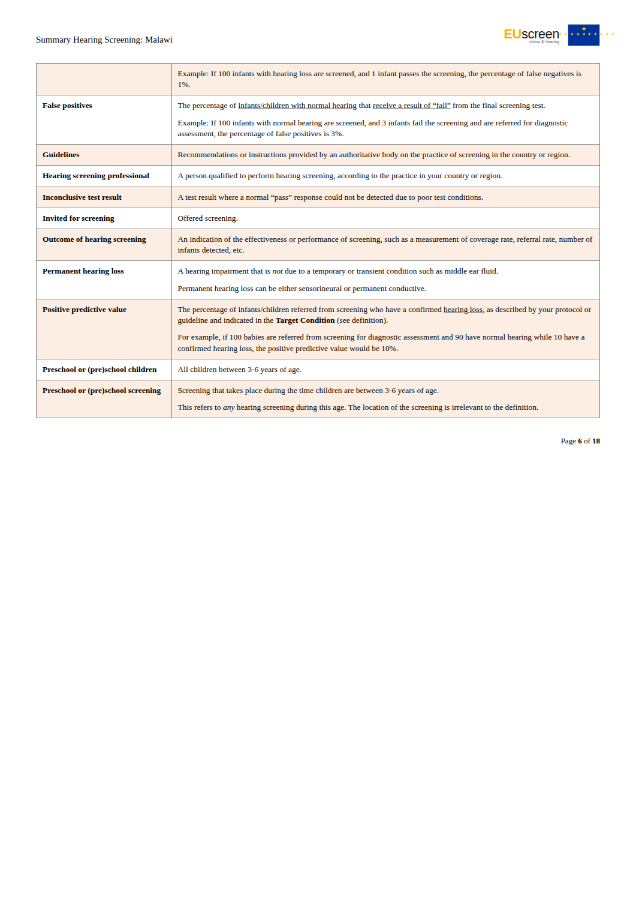Summary Hearing Screening: Malawi
EU screen vision & hearing
| | Example: If 100 infants with hearing loss are screened, and 1 infant passes the screening, the percentage of false negatives is 1%. |
| False positives | The percentage of infants/children with normal hearing that receive a result of “fail” from the final screening test. Example: If 100 infants with normal hearing are screened, and 3 infants fail the screening and are referred for diagnostic assessment, the percentage of false positives is 3%. |
| Guidelines | Recommendations or instructions provided by an authoritative body on the practice of screening in the country or region. |
| Hearing screening professional | A person qualified to perform hearing screening, according to the practice in your country or region. |
| Inconclusive test result | A test result where a normal “pass” response could not be detected due to poor test conditions. |
| Invited for screening | Offered screening. |
| Outcome of hearing screening | An indication of the effectiveness or performance of screening, such as a measurement of coverage rate, referral rate, number of infants detected, etc. |
| Permanent hearing loss | A hearing impairment that is not due to a temporary or transient condition such as middle ear fluid. Permanent hearing loss can be either sensorineural or permanent conductive. |
| Positive predictive value | The percentage of infants/children referred from screening who have a confirmed hearing loss , as described by your protocol or guideline and indicated in the Target Condition (see definition). For example, if 100 babies are referred from screening for diagnostic assessment and 90 have normal hearing while 10 have a confirmed hearing loss, the positive predictive value would be 10%. |
| Preschool or (pre)school children | All children between 3-6 years of age. |
| Preschool or (pre)school screening | Screening that takes place during the time children are between 3-6 years of age. This refers to any hearing screening during this age. The location of the screening is irrelevant to the definition. |
Page 6 of 18